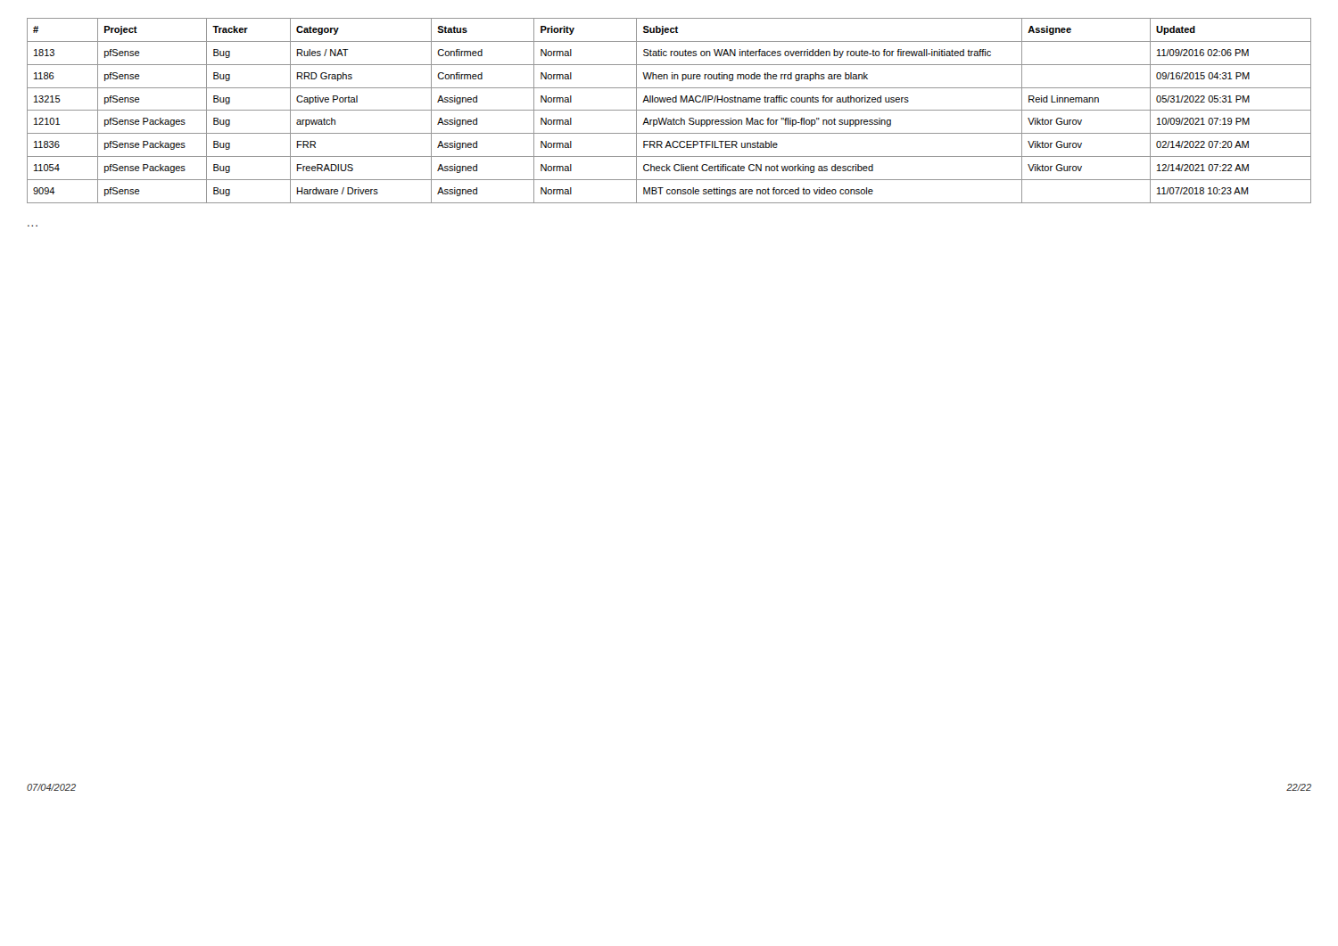| # | Project | Tracker | Category | Status | Priority | Subject | Assignee | Updated |
| --- | --- | --- | --- | --- | --- | --- | --- | --- |
| 1813 | pfSense | Bug | Rules / NAT | Confirmed | Normal | Static routes on WAN interfaces overridden by route-to for firewall-initiated traffic | | 11/09/2016 02:06 PM |
| 1186 | pfSense | Bug | RRD Graphs | Confirmed | Normal | When in pure routing mode the rrd graphs are blank | | 09/16/2015 04:31 PM |
| 13215 | pfSense | Bug | Captive Portal | Assigned | Normal | Allowed MAC/IP/Hostname traffic counts for authorized users | Reid Linnemann | 05/31/2022 05:31 PM |
| 12101 | pfSense Packages | Bug | arpwatch | Assigned | Normal | ArpWatch Suppression Mac for "flip-flop" not suppressing | Viktor Gurov | 10/09/2021 07:19 PM |
| 11836 | pfSense Packages | Bug | FRR | Assigned | Normal | FRR ACCEPTFILTER unstable | Viktor Gurov | 02/14/2022 07:20 AM |
| 11054 | pfSense Packages | Bug | FreeRADIUS | Assigned | Normal | Check Client Certificate CN not working as described | Viktor Gurov | 12/14/2021 07:22 AM |
| 9094 | pfSense | Bug | Hardware / Drivers | Assigned | Normal | MBT console settings are not forced to video console | | 11/07/2018 10:23 AM |
...
07/04/2022 22/22